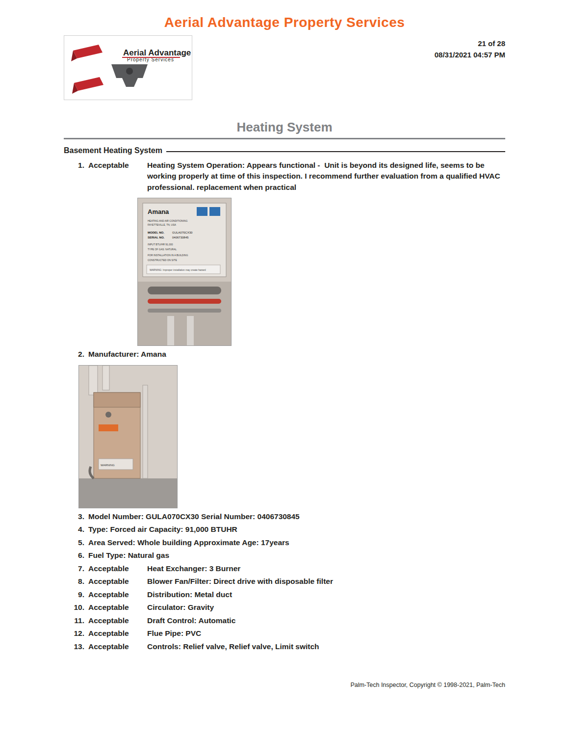Aerial Advantage Property Services
Aerial Advantage Property Services
21 of 28
08/31/2021 04:57 PM
Heating System
Basement Heating System
Acceptable Heating System Operation: Appears functional - Unit is beyond its designed life, seems to be working properly at time of this inspection. I recommend further evaluation from a qualified HVAC professional. replacement when practical
Amana HEATING AND AIR CONDITIONING FAYETTEVILLE, TN, USA MODEL NO. GULA070CX30 SERIAL NO. 0406730845 INPUT BTU/HR 91,000 TYPE OF GAS: NATURAL FOR INSTALLATION IN A BUILDING CONSTRUCTED ON SITE WARNING: Improper installation may create hazard
Manufacturer: Amana
WARNING
Model Number: GULA070CX30 Serial Number: 0406730845
Type: Forced air Capacity: 91,000 BTUHR
Area Served: Whole building Approximate Age: 17years
Fuel Type: Natural gas
Acceptable Heat Exchanger: 3 Burner
Acceptable Blower Fan/Filter: Direct drive with disposable filter
Acceptable Distribution: Metal duct
Acceptable Circulator: Gravity
Acceptable Draft Control: Automatic
Acceptable Flue Pipe: PVC
Acceptable Controls: Relief valve, Relief valve, Limit switch
Palm-Tech Inspector, Copyright © 1998-2021, Palm-Tech